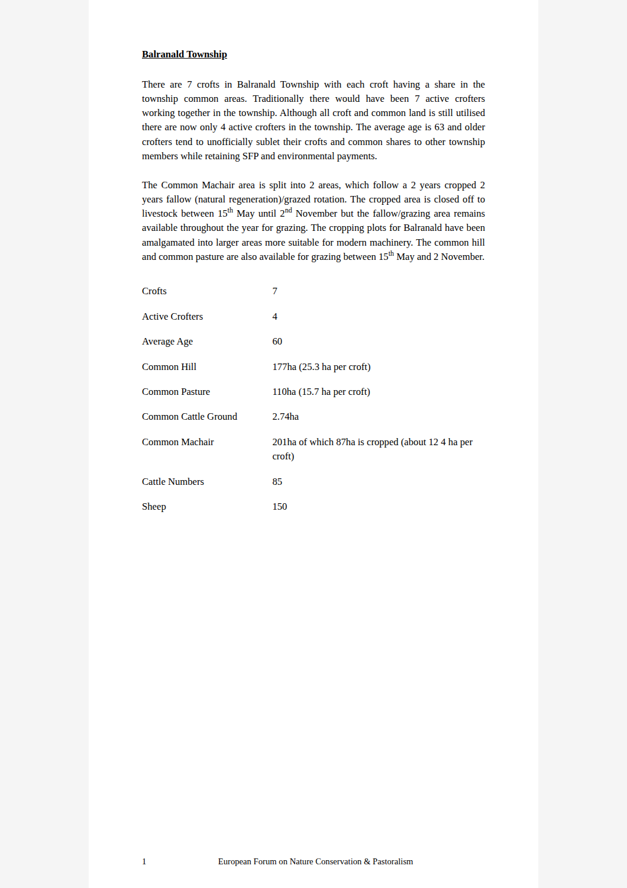Balranald Township
There are 7 crofts in Balranald Township with each croft having a share in the township common areas. Traditionally there would have been 7 active crofters working together in the township. Although all croft and common land is still utilised there are now only 4 active crofters in the township. The average age is 63 and older crofters tend to unofficially sublet their crofts and common shares to other township members while retaining SFP and environmental payments.
The Common Machair area is split into 2 areas, which follow a 2 years cropped 2 years fallow (natural regeneration)/grazed rotation. The cropped area is closed off to livestock between 15th May until 2nd November but the fallow/grazing area remains available throughout the year for grazing. The cropping plots for Balranald have been amalgamated into larger areas more suitable for modern machinery. The common hill and common pasture are also available for grazing between 15th May and 2 November.
| Crofts | 7 |
| Active Crofters | 4 |
| Average Age | 60 |
| Common Hill | 177ha (25.3 ha per croft) |
| Common Pasture | 110ha (15.7 ha per croft) |
| Common Cattle Ground | 2.74ha |
| Common Machair | 201ha of which 87ha is cropped (about 12 4 ha per croft) |
| Cattle Numbers | 85 |
| Sheep | 150 |
1
European Forum on Nature Conservation & Pastoralism